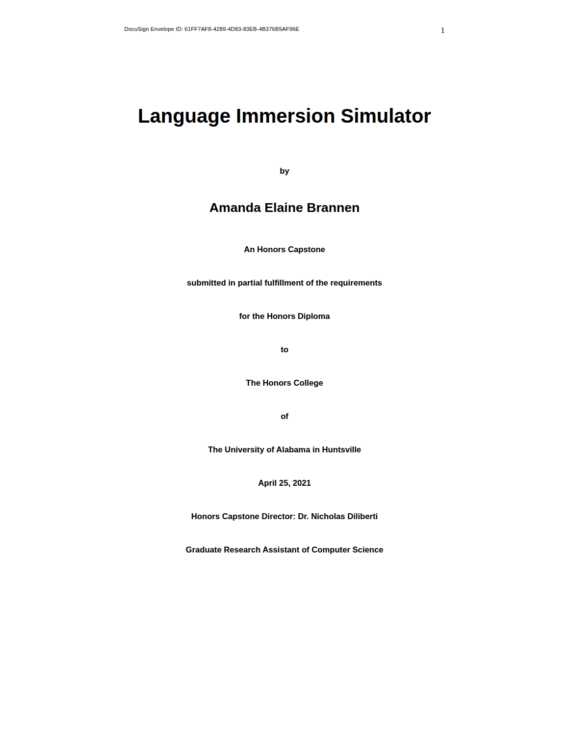DocuSign Envelope ID: 61FF7AF8-4289-4D83-83EB-4B376B5AF96E
1
Language Immersion Simulator
by
Amanda Elaine Brannen
An Honors Capstone
submitted in partial fulfillment of the requirements
for the Honors Diploma
to
The Honors College
of
The University of Alabama in Huntsville
April 25, 2021
Honors Capstone Director: Dr. Nicholas Diliberti
Graduate Research Assistant of Computer Science